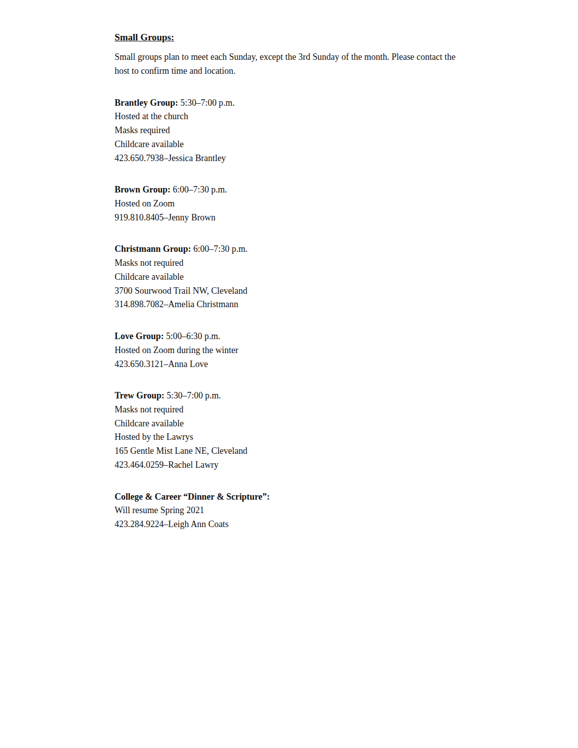Small Groups:
Small groups plan to meet each Sunday, except the 3rd Sunday of the month. Please contact the host to confirm time and location.
Brantley Group:
5:30–7:00 p.m.
Hosted at the church Masks required Childcare available 423.650.7938–Jessica Brantley
Brown Group:
6:00–7:30 p.m.
Hosted on Zoom 919.810.8405–Jenny Brown
Christmann Group:
6:00–7:30 p.m.
Masks not required Childcare available 3700 Sourwood Trail NW, Cleveland 314.898.7082–Amelia Christmann
Love Group:
5:00–6:30 p.m.
Hosted on Zoom during the winter 423.650.3121–Anna Love
Trew Group:
5:30–7:00 p.m.
Masks not required Childcare available Hosted by the Lawrys 165 Gentle Mist Lane NE, Cleveland 423.464.0259–Rachel Lawry
College & Career “Dinner & Scripture”:
Will resume Spring 2021 423.284.9224–Leigh Ann Coats